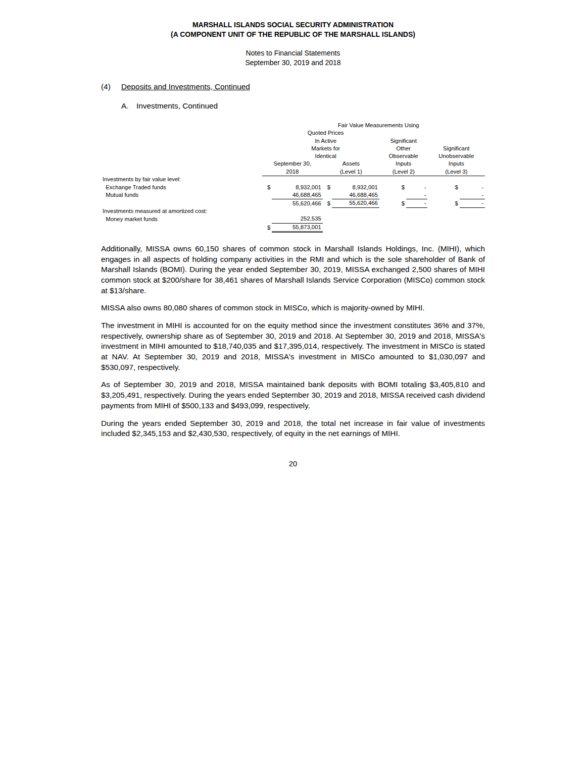MARSHALL ISLANDS SOCIAL SECURITY ADMINISTRATION (A COMPONENT UNIT OF THE REPUBLIC OF THE MARSHALL ISLANDS)
Notes to Financial Statements
September 30, 2019 and 2018
(4) Deposits and Investments, Continued
A. Investments, Continued
| | | Fair Value Measurements Using |
| | | Quoted Prices | | |
| | | In Active | Significant | |
| | | Markets for | Other | Significant |
| | | Identical | Observable | Unobservable |
| | September 30, | Assets | Inputs | Inputs |
| | 2018 | (Level 1) | (Level 2) | (Level 3) |
| Investments by fair value level: | |
| Exchange Traded funds | $ | 8,932,001 | $ | 8,932,001 | $ | - | $ | - |
| Mutual funds | | 46,688,465 | | 46,688,465 | | - | | - |
| | | 55,620,466 | $ | 55,620,466 | $ | - | $ | - |
| Investments measured at amortized cost: | |
| Money market funds | | 252,535 | |
| | $ | 55,873,001 | |
Additionally, MISSA owns 60,150 shares of common stock in Marshall Islands Holdings, Inc. (MIHI), which engages in all aspects of holding company activities in the RMI and which is the sole shareholder of Bank of Marshall Islands (BOMI). During the year ended September 30, 2019, MISSA exchanged 2,500 shares of MIHI common stock at $200/share for 38,461 shares of Marshall Islands Service Corporation (MISCo) common stock at $13/share.
MISSA also owns 80,080 shares of common stock in MISCo, which is majority-owned by MIHI.
The investment in MIHI is accounted for on the equity method since the investment constitutes 36% and 37%, respectively, ownership share as of September 30, 2019 and 2018. At September 30, 2019 and 2018, MISSA's investment in MIHI amounted to $18,740,035 and $17,395,014, respectively. The investment in MISCo is stated at NAV. At September 30, 2019 and 2018, MISSA's investment in MISCo amounted to $1,030,097 and $530,097, respectively.
As of September 30, 2019 and 2018, MISSA maintained bank deposits with BOMI totaling $3,405,810 and $3,205,491, respectively. During the years ended September 30, 2019 and 2018, MISSA received cash dividend payments from MIHI of $500,133 and $493,099, respectively.
During the years ended September 30, 2019 and 2018, the total net increase in fair value of investments included $2,345,153 and $2,430,530, respectively, of equity in the net earnings of MIHI.
20